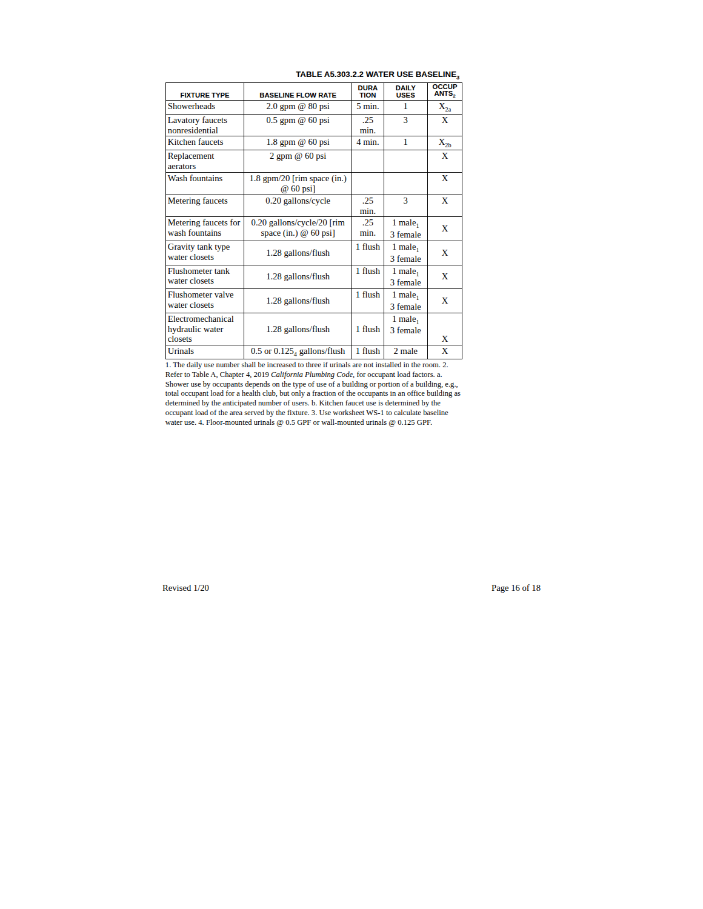TABLE A5.303.2.2 WATER USE BASELINE3
| FIXTURE TYPE | BASELINE FLOW RATE | DURA TION | DAILY USES | OCCUP ANTS 2 |
| --- | --- | --- | --- | --- |
| Showerheads | 2.0 gpm @ 80 psi | 5 min. | 1 | X 2a |
| Lavatory faucets nonresidential | 0.5 gpm @ 60 psi | .25 min. | 3 | X |
| Kitchen faucets | 1.8 gpm @ 60 psi | 4 min. | 1 | X 2b |
| Replacement aerators | 2 gpm @ 60 psi | | | X |
| Wash fountains | 1.8 gpm/20 [rim space (in.) @ 60 psi] | | | X |
| Metering faucets | 0.20 gallons/cycle | .25 min. | 3 | X |
| Metering faucets for wash fountains | 0.20 gallons/cycle/20 [rim space (in.) @ 60 psi] | .25 min. | 1 male 1 3 female | X |
| Gravity tank type water closets | 1.28 gallons/flush | 1 flush | 1 male 1 3 female | X |
| Flushometer tank water closets | 1.28 gallons/flush | 1 flush | 1 male 1 3 female | X |
| Flushometer valve water closets | 1.28 gallons/flush | 1 flush | 1 male 1 3 female | X |
| Electromechanical hydraulic water closets | 1.28 gallons/flush | 1 flush | 1 male 1 3 female | X |
| Urinals | 0.5 or 0.125 4 gallons/flush | 1 flush | 2 male | X |
1. The daily use number shall be increased to three if urinals are not installed in the room. 2. Refer to Table A, Chapter 4, 2019 California Plumbing Code, for occupant load factors. a. Shower use by occupants depends on the type of use of a building or portion of a building, e.g., total occupant load for a health club, but only a fraction of the occupants in an office building as determined by the anticipated number of users. b. Kitchen faucet use is determined by the occupant load of the area served by the fixture. 3. Use worksheet WS-1 to calculate baseline water use. 4. Floor-mounted urinals @ 0.5 GPF or wall-mounted urinals @ 0.125 GPF.
Revised 1/20 Page 16 of 18